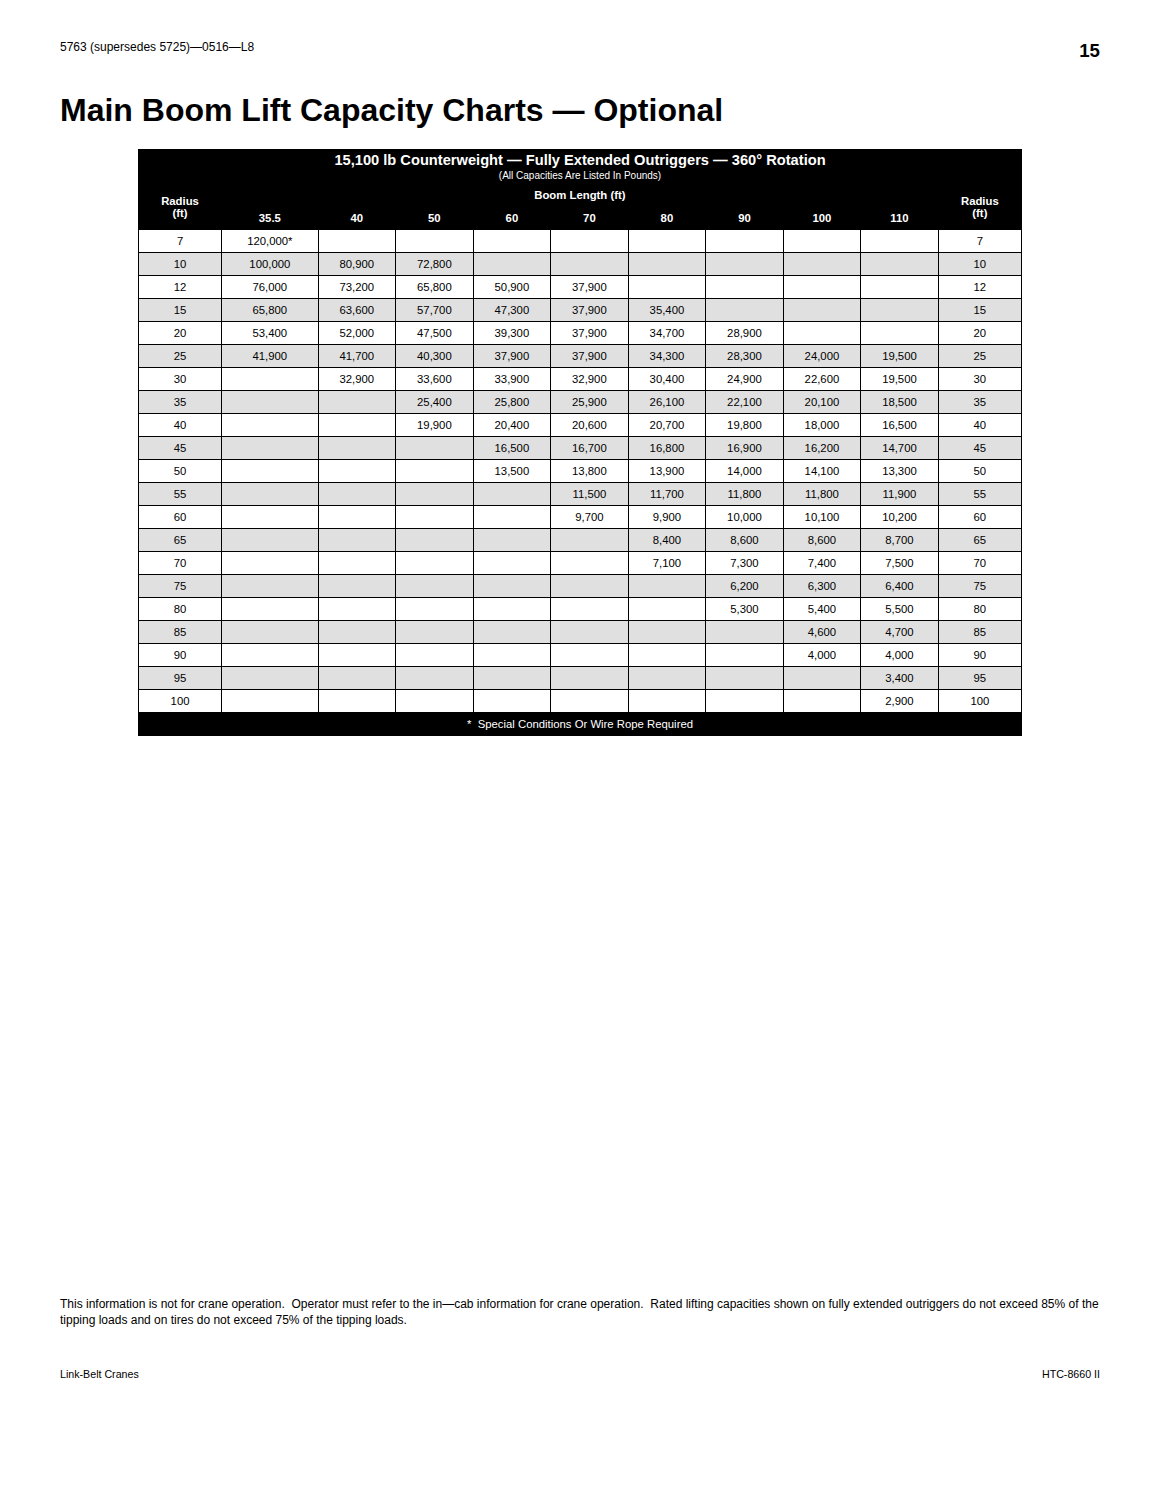5763 (supersedes 5725)—0516—L8
15
Main Boom Lift Capacity Charts — Optional
| 15,100 lb Counterweight — Fully Extended Outriggers — 360° Rotation (All Capacities Are Listed In Pounds) |
| --- |
| Radius (ft) | Boom Length (ft) | Radius (ft) |
| 35.5 | 40 | 50 | 60 | 70 | 80 | 90 | 100 | 110 |
| 7 | 120,000* | | | | | | | | | 7 |
| 10 | 100,000 | 80,900 | 72,800 | | | | | | | 10 |
| 12 | 76,000 | 73,200 | 65,800 | 50,900 | 37,900 | | | | | 12 |
| 15 | 65,800 | 63,600 | 57,700 | 47,300 | 37,900 | 35,400 | | | | 15 |
| 20 | 53,400 | 52,000 | 47,500 | 39,300 | 37,900 | 34,700 | 28,900 | | | 20 |
| 25 | 41,900 | 41,700 | 40,300 | 37,900 | 37,900 | 34,300 | 28,300 | 24,000 | 19,500 | 25 |
| 30 | | 32,900 | 33,600 | 33,900 | 32,900 | 30,400 | 24,900 | 22,600 | 19,500 | 30 |
| 35 | | | 25,400 | 25,800 | 25,900 | 26,100 | 22,100 | 20,100 | 18,500 | 35 |
| 40 | | | 19,900 | 20,400 | 20,600 | 20,700 | 19,800 | 18,000 | 16,500 | 40 |
| 45 | | | | 16,500 | 16,700 | 16,800 | 16,900 | 16,200 | 14,700 | 45 |
| 50 | | | | 13,500 | 13,800 | 13,900 | 14,000 | 14,100 | 13,300 | 50 |
| 55 | | | | | 11,500 | 11,700 | 11,800 | 11,800 | 11,900 | 55 |
| 60 | | | | | 9,700 | 9,900 | 10,000 | 10,100 | 10,200 | 60 |
| 65 | | | | | | 8,400 | 8,600 | 8,600 | 8,700 | 65 |
| 70 | | | | | | 7,100 | 7,300 | 7,400 | 7,500 | 70 |
| 75 | | | | | | | 6,200 | 6,300 | 6,400 | 75 |
| 80 | | | | | | | 5,300 | 5,400 | 5,500 | 80 |
| 85 | | | | | | | | 4,600 | 4,700 | 85 |
| 90 | | | | | | | | 4,000 | 4,000 | 90 |
| 95 | | | | | | | | | 3,400 | 95 |
| 100 | | | | | | | | | 2,900 | 100 |
| * Special Conditions Or Wire Rope Required |
This information is not for crane operation. Operator must refer to the in—cab information for crane operation. Rated lifting capacities shown on fully extended outriggers do not exceed 85% of the tipping loads and on tires do not exceed 75% of the tipping loads.
Link-Belt Cranes
HTC-8660 II